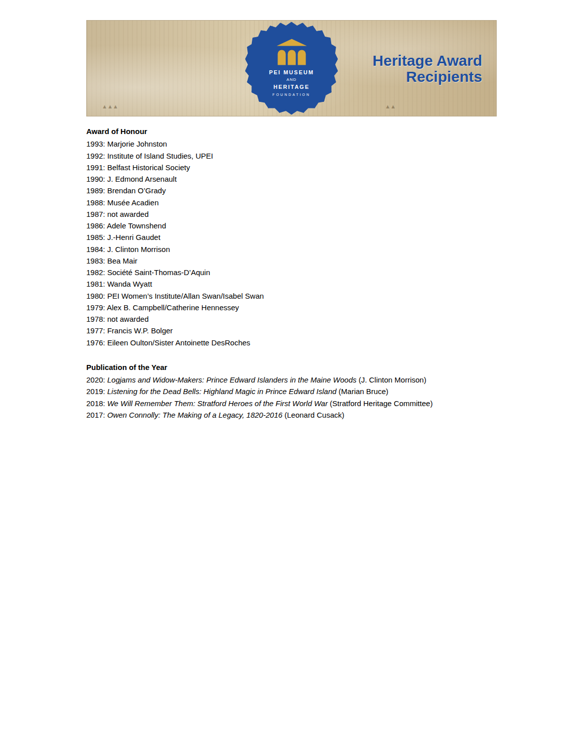▲▲▲
▲▲
PEI MUSEUM
AND
HERITAGE
FOUNDATION
Heritage Award
Recipients
Award of Honour
1993: Marjorie Johnston
1992: Institute of Island Studies, UPEI
1991: Belfast Historical Society
1990: J. Edmond Arsenault
1989: Brendan O’Grady
1988: Musée Acadien
1987: not awarded
1986: Adele Townshend
1985: J.-Henri Gaudet
1984: J. Clinton Morrison
1983: Bea Mair
1982: Société Saint-Thomas-D’Aquin
1981: Wanda Wyatt
1980: PEI Women’s Institute/Allan Swan/Isabel Swan
1979: Alex B. Campbell/Catherine Hennessey
1978: not awarded
1977: Francis W.P. Bolger
1976: Eileen Oulton/Sister Antoinette DesRoches
Publication of the Year
2020: Logjams and Widow-Makers: Prince Edward Islanders in the Maine Woods (J. Clinton Morrison)
2019: Listening for the Dead Bells: Highland Magic in Prince Edward Island (Marian Bruce)
2018: We Will Remember Them: Stratford Heroes of the First World War (Stratford Heritage Committee)
2017: Owen Connolly: The Making of a Legacy, 1820-2016 (Leonard Cusack)